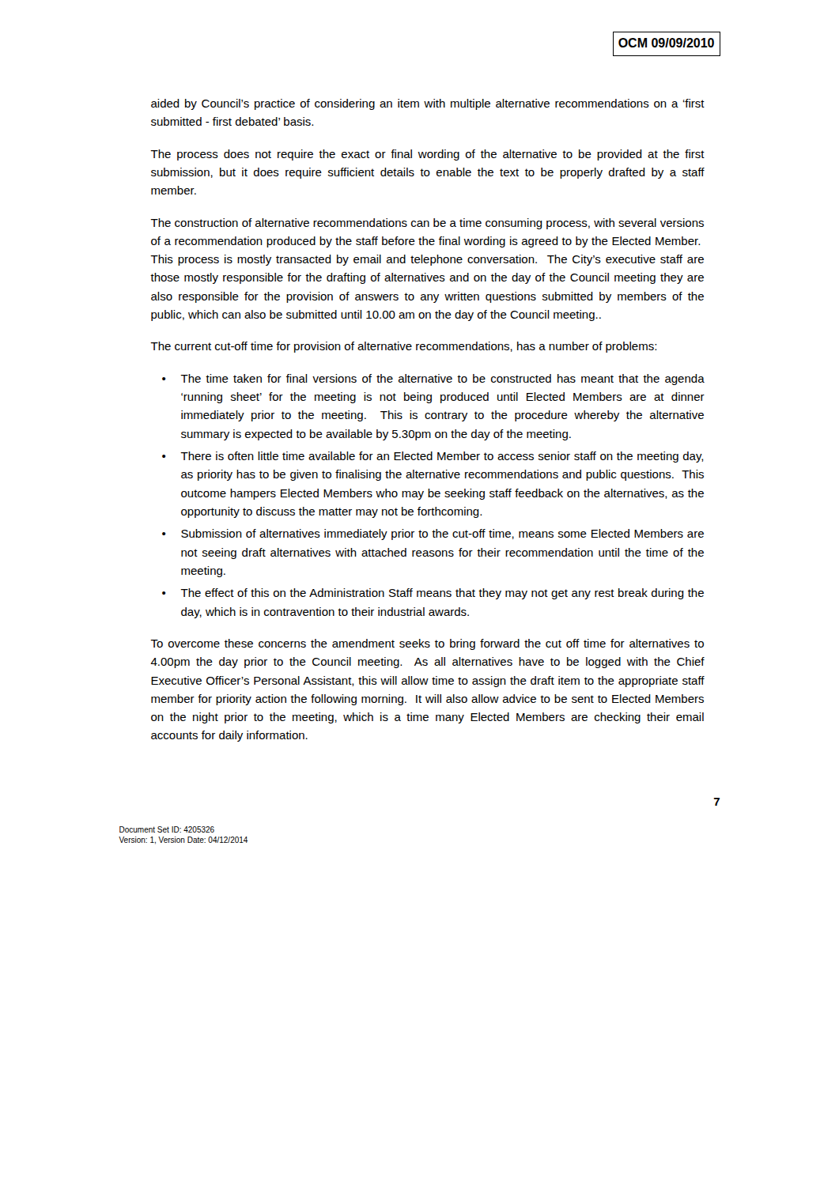OCM 09/09/2010
aided by Council’s practice of considering an item with multiple alternative recommendations on a ‘first submitted - first debated’ basis.
The process does not require the exact or final wording of the alternative to be provided at the first submission, but it does require sufficient details to enable the text to be properly drafted by a staff member.
The construction of alternative recommendations can be a time consuming process, with several versions of a recommendation produced by the staff before the final wording is agreed to by the Elected Member. This process is mostly transacted by email and telephone conversation. The City’s executive staff are those mostly responsible for the drafting of alternatives and on the day of the Council meeting they are also responsible for the provision of answers to any written questions submitted by members of the public, which can also be submitted until 10.00 am on the day of the Council meeting..
The current cut-off time for provision of alternative recommendations, has a number of problems:
The time taken for final versions of the alternative to be constructed has meant that the agenda ‘running sheet’ for the meeting is not being produced until Elected Members are at dinner immediately prior to the meeting. This is contrary to the procedure whereby the alternative summary is expected to be available by 5.30pm on the day of the meeting.
There is often little time available for an Elected Member to access senior staff on the meeting day, as priority has to be given to finalising the alternative recommendations and public questions. This outcome hampers Elected Members who may be seeking staff feedback on the alternatives, as the opportunity to discuss the matter may not be forthcoming.
Submission of alternatives immediately prior to the cut-off time, means some Elected Members are not seeing draft alternatives with attached reasons for their recommendation until the time of the meeting.
The effect of this on the Administration Staff means that they may not get any rest break during the day, which is in contravention to their industrial awards.
To overcome these concerns the amendment seeks to bring forward the cut off time for alternatives to 4.00pm the day prior to the Council meeting. As all alternatives have to be logged with the Chief Executive Officer’s Personal Assistant, this will allow time to assign the draft item to the appropriate staff member for priority action the following morning. It will also allow advice to be sent to Elected Members on the night prior to the meeting, which is a time many Elected Members are checking their email accounts for daily information.
7
Document Set ID: 4205326
Version: 1, Version Date: 04/12/2014